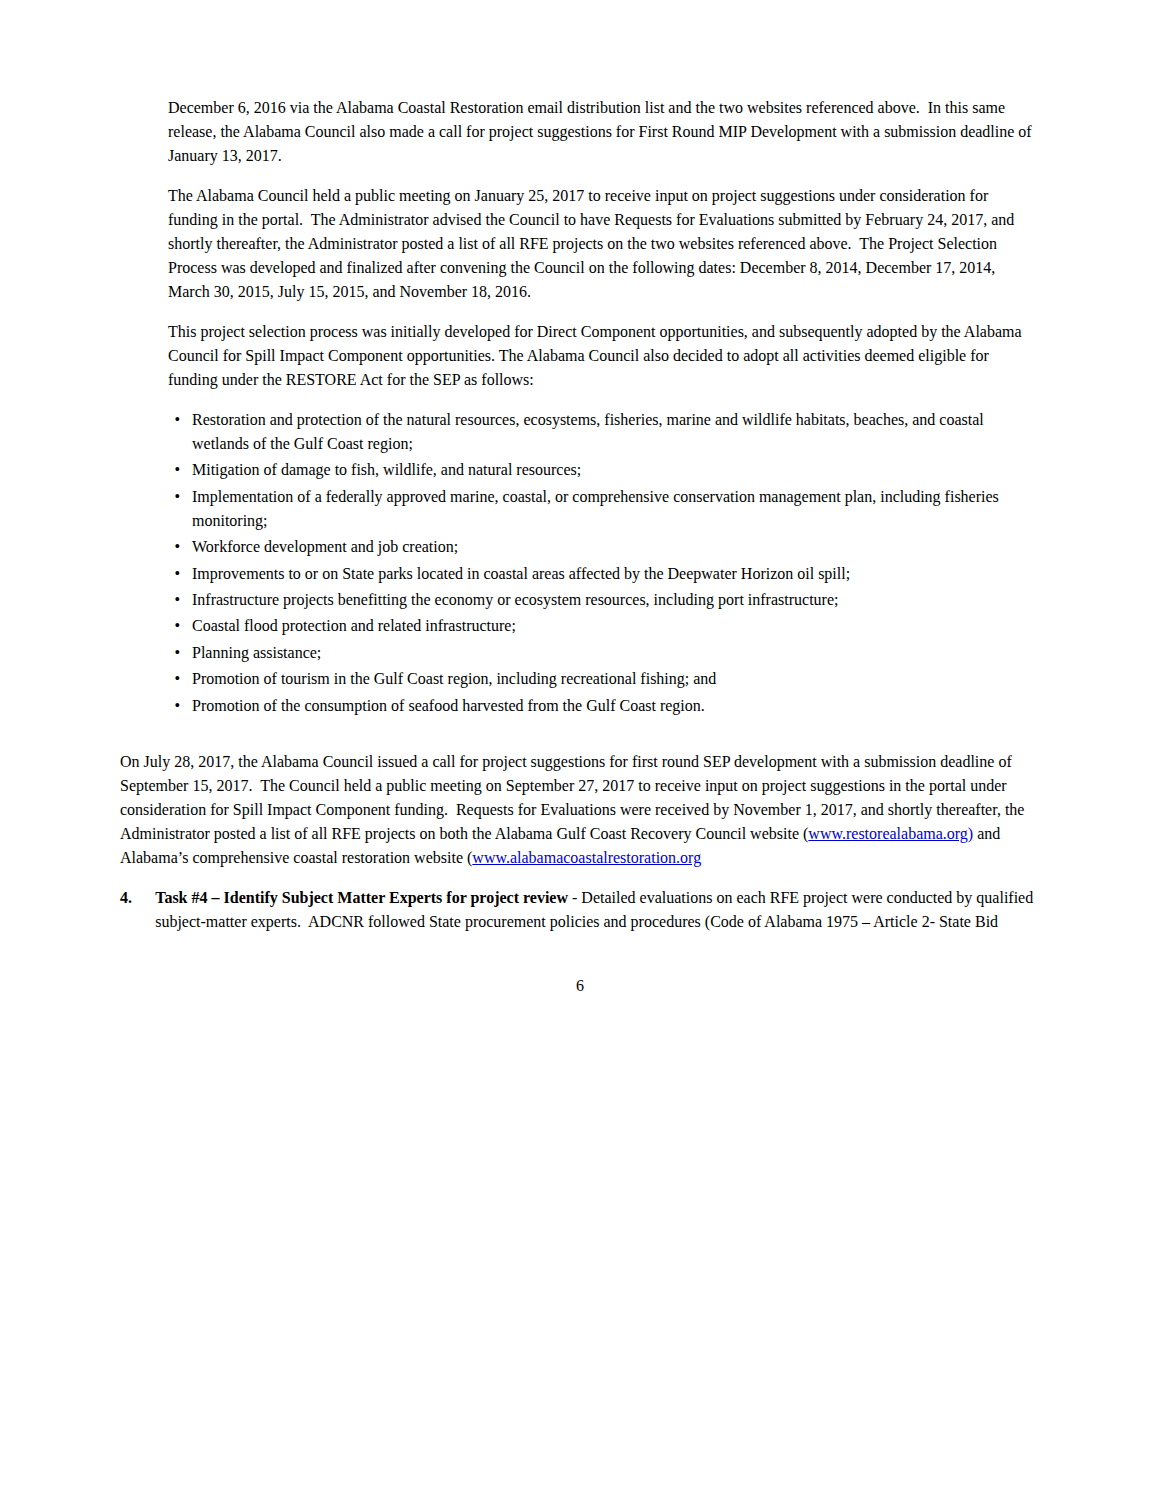December 6, 2016 via the Alabama Coastal Restoration email distribution list and the two websites referenced above. In this same release, the Alabama Council also made a call for project suggestions for First Round MIP Development with a submission deadline of January 13, 2017.
The Alabama Council held a public meeting on January 25, 2017 to receive input on project suggestions under consideration for funding in the portal. The Administrator advised the Council to have Requests for Evaluations submitted by February 24, 2017, and shortly thereafter, the Administrator posted a list of all RFE projects on the two websites referenced above. The Project Selection Process was developed and finalized after convening the Council on the following dates: December 8, 2014, December 17, 2014, March 30, 2015, July 15, 2015, and November 18, 2016.
This project selection process was initially developed for Direct Component opportunities, and subsequently adopted by the Alabama Council for Spill Impact Component opportunities. The Alabama Council also decided to adopt all activities deemed eligible for funding under the RESTORE Act for the SEP as follows:
Restoration and protection of the natural resources, ecosystems, fisheries, marine and wildlife habitats, beaches, and coastal wetlands of the Gulf Coast region;
Mitigation of damage to fish, wildlife, and natural resources;
Implementation of a federally approved marine, coastal, or comprehensive conservation management plan, including fisheries monitoring;
Workforce development and job creation;
Improvements to or on State parks located in coastal areas affected by the Deepwater Horizon oil spill;
Infrastructure projects benefitting the economy or ecosystem resources, including port infrastructure;
Coastal flood protection and related infrastructure;
Planning assistance;
Promotion of tourism in the Gulf Coast region, including recreational fishing; and
Promotion of the consumption of seafood harvested from the Gulf Coast region.
On July 28, 2017, the Alabama Council issued a call for project suggestions for first round SEP development with a submission deadline of September 15, 2017. The Council held a public meeting on September 27, 2017 to receive input on project suggestions in the portal under consideration for Spill Impact Component funding. Requests for Evaluations were received by November 1, 2017, and shortly thereafter, the Administrator posted a list of all RFE projects on both the Alabama Gulf Coast Recovery Council website (www.restorealabama.org) and Alabama’s comprehensive coastal restoration website (www.alabamacoastalrestoration.org
Task #4 – Identify Subject Matter Experts for project review - Detailed evaluations on each RFE project were conducted by qualified subject-matter experts. ADCNR followed State procurement policies and procedures (Code of Alabama 1975 – Article 2- State Bid
6